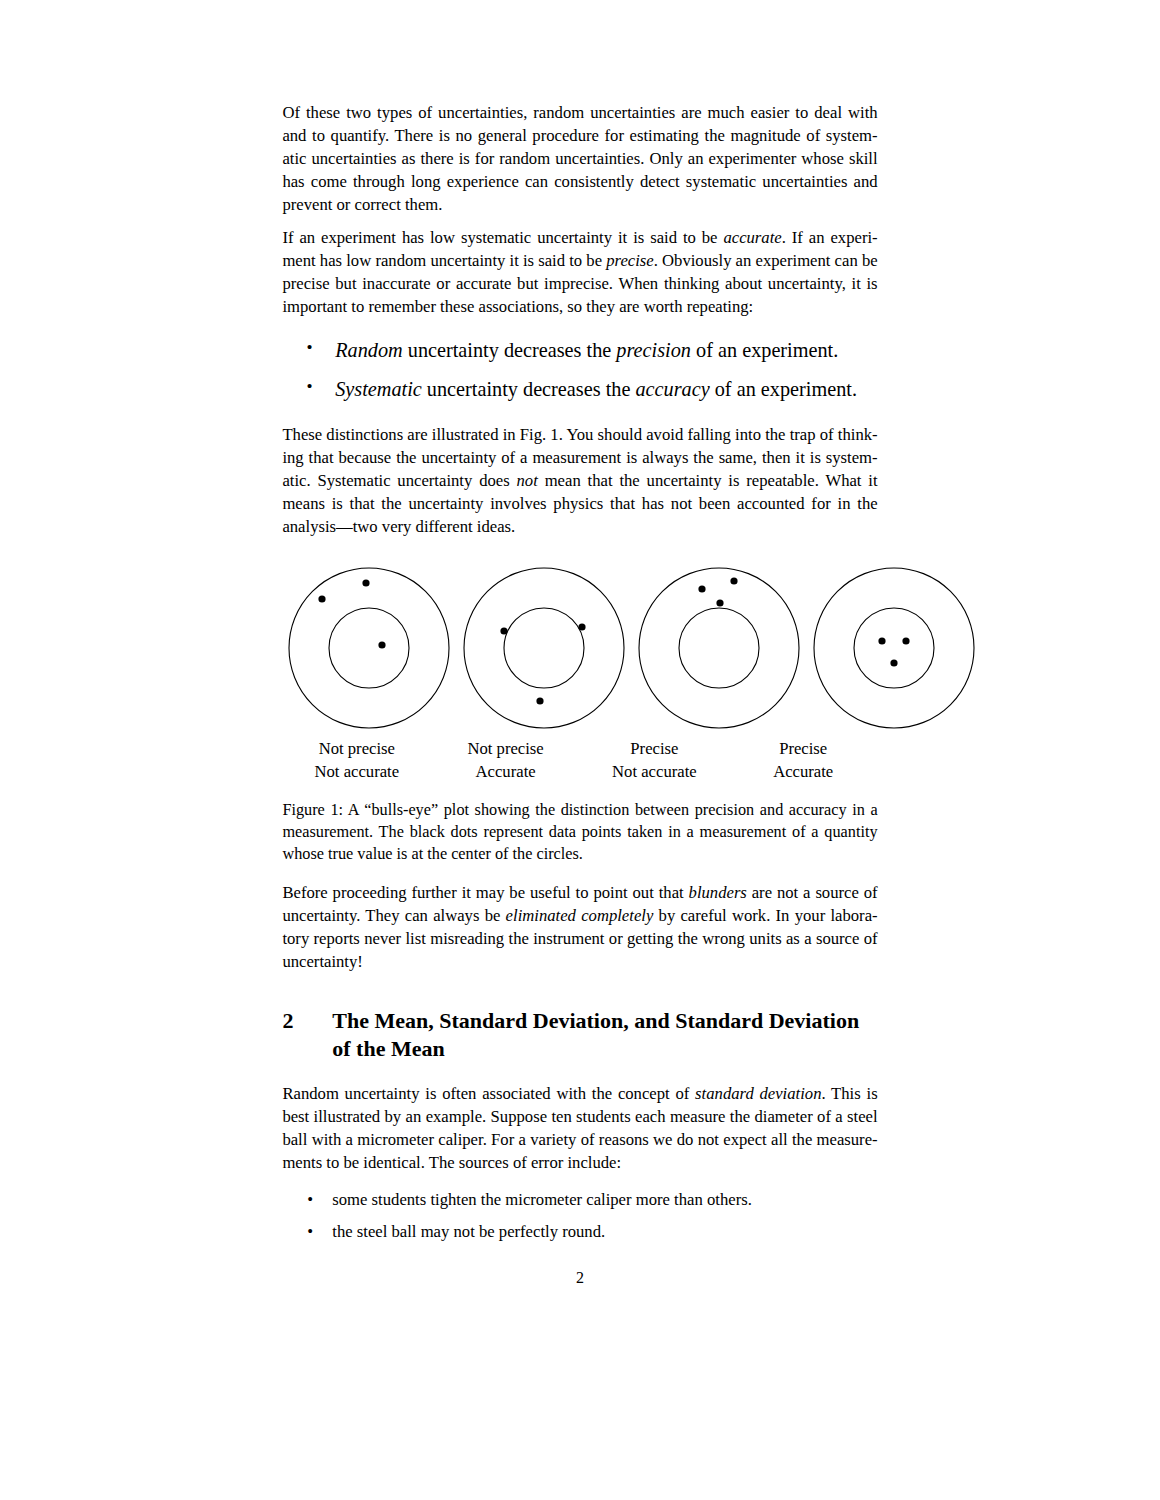Of these two types of uncertainties, random uncertainties are much easier to deal with and to quantify. There is no general procedure for estimating the magnitude of systematic uncertainties as there is for random uncertainties. Only an experimenter whose skill has come through long experience can consistently detect systematic uncertainties and prevent or correct them.
If an experiment has low systematic uncertainty it is said to be accurate. If an experiment has low random uncertainty it is said to be precise. Obviously an experiment can be precise but inaccurate or accurate but imprecise. When thinking about uncertainty, it is important to remember these associations, so they are worth repeating:
Random uncertainty decreases the precision of an experiment.
Systematic uncertainty decreases the accuracy of an experiment.
These distinctions are illustrated in Fig. 1. You should avoid falling into the trap of thinking that because the uncertainty of a measurement is always the same, then it is systematic. Systematic uncertainty does not mean that the uncertainty is repeatable. What it means is that the uncertainty involves physics that has not been accounted for in the analysis—two very different ideas.
Not precise
Not accurate
Not precise
Accurate
Precise
Not accurate
Precise
Accurate
Figure 1: A “bulls-eye” plot showing the distinction between precision and accuracy in a measurement. The black dots represent data points taken in a measurement of a quantity whose true value is at the center of the circles.
Before proceeding further it may be useful to point out that blunders are not a source of uncertainty. They can always be eliminated completely by careful work. In your laboratory reports never list misreading the instrument or getting the wrong units as a source of uncertainty!
2 The Mean, Standard Deviation, and Standard Deviation of the Mean
Random uncertainty is often associated with the concept of standard deviation. This is best illustrated by an example. Suppose ten students each measure the diameter of a steel ball with a micrometer caliper. For a variety of reasons we do not expect all the measurements to be identical. The sources of error include:
some students tighten the micrometer caliper more than others.
the steel ball may not be perfectly round.
2